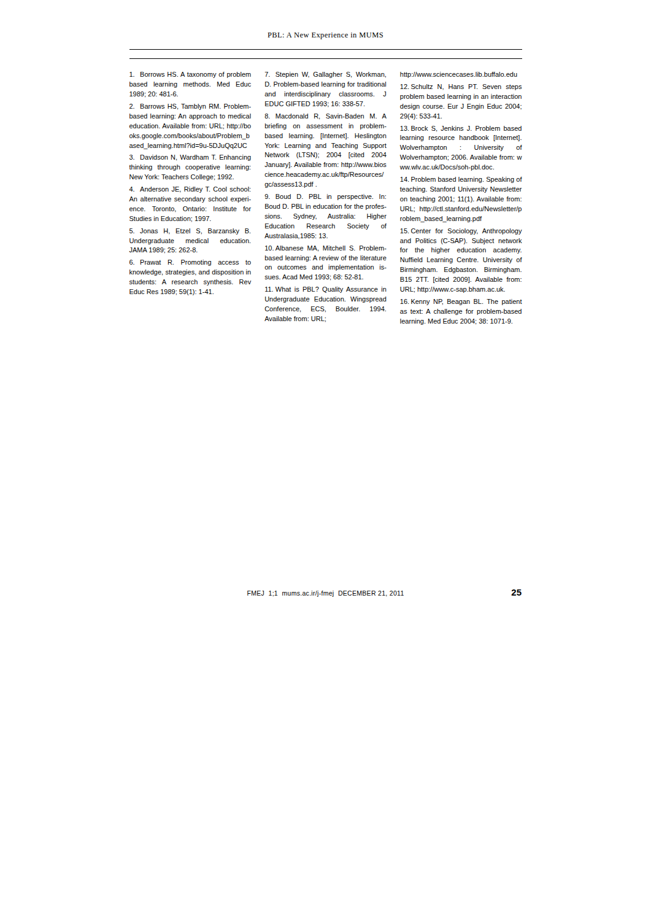PBL: A New Experience in MUMS
1. Borrows HS. A taxonomy of problem based learning methods. Med Educ 1989; 20: 481-6.
2. Barrows HS, Tamblyn RM. Problem-based learning: An approach to medical education. Available from: URL; http://books.google.com/books/about/Problem_based_learning.html?id=9u-5DJuQq2UC
3. Davidson N, Wardham T. Enhancing thinking through cooperative learning: New York: Teachers College; 1992.
4. Anderson JE, Ridley T. Cool school: An alternative secondary school experience. Toronto, Ontario: Institute for Studies in Education; 1997.
5. Jonas H, Etzel S, Barzansky B. Undergraduate medical education. JAMA 1989; 25: 262-8.
6. Prawat R. Promoting access to knowledge, strategies, and disposition in students: A research synthesis. Rev Educ Res 1989; 59(1): 1-41.
7. Stepien W, Gallagher S, Workman, D. Problem-based learning for traditional and interdisciplinary classrooms. J EDUC GIFTED 1993; 16: 338-57.
8. Macdonald R, Savin-Baden M. A briefing on assessment in problem-based learning. [Internet]. Heslington York: Learning and Teaching Support Network (LTSN); 2004 [cited 2004 January]. Available from: http://www.bioscience.heacademy.ac.uk/ftp/Resources/gc/assess13.pdf .
9. Boud D. PBL in perspective. In: Boud D. PBL in education for the professions. Sydney, Australia: Higher Education Research Society of Australasia,1985: 13.
10. Albanese MA, Mitchell S. Problem-based learning: A review of the literature on outcomes and implementation issues. Acad Med 1993; 68: 52-81.
11. What is PBL? Quality Assurance in Undergraduate Education. Wingspread Conference, ECS, Boulder. 1994. Available from: URL;
http://www.sciencecases.lib.buffalo.edu
12. Schultz N, Hans PT. Seven steps problem based learning in an interaction design course. Eur J Engin Educ 2004; 29(4): 533-41.
13. Brock S, Jenkins J. Problem based learning resource handbook [Internet]. Wolverhampton : University of Wolverhampton; 2006. Available from: www.wlv.ac.uk/Docs/soh-pbl.doc.
14. Problem based learning. Speaking of teaching. Stanford University Newsletter on teaching 2001; 11(1). Available from: URL; http://ctl.stanford.edu/Newsletter/problem_based_learning.pdf
15. Center for Sociology, Anthropology and Politics (C-SAP). Subject network for the higher education academy. Nuffield Learning Centre. University of Birmingham. Edgbaston. Birmingham. B15 2TT. [cited 2009]. Available from: URL; http://www.c-sap.bham.ac.uk.
16. Kenny NP, Beagan BL. The patient as text: A challenge for problem-based learning. Med Educ 2004; 38: 1071-9.
FMEJ 1;1 mums.ac.ir/j-fmej DECEMBER 21, 2011
25